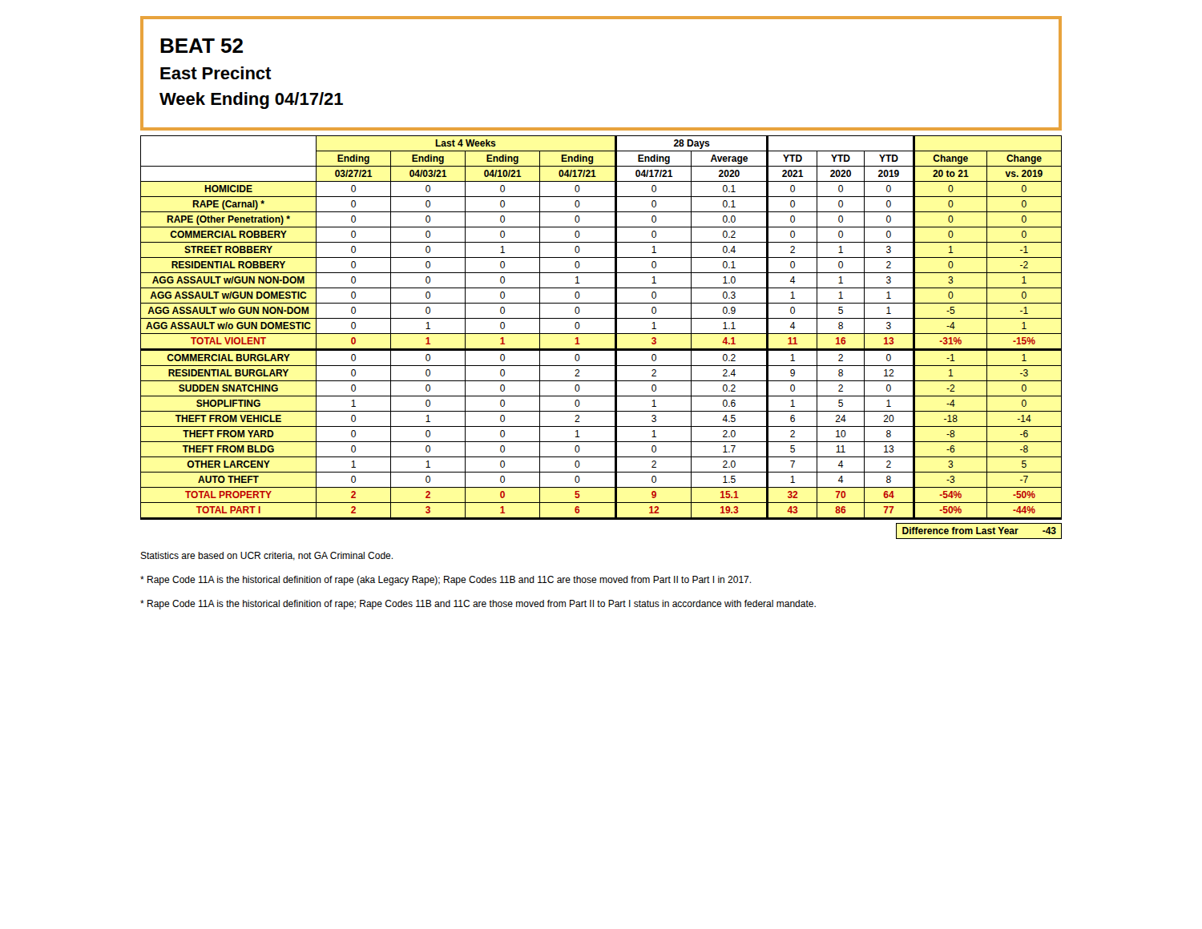BEAT 52
East Precinct
Week Ending 04/17/21
| | Last 4 Weeks | 28 Days | | |
| --- | --- | --- | --- | --- |
| Ending | Ending | Ending | Ending | Ending | Average | YTD | YTD | YTD | Change | Change |
| | 03/27/21 | 04/03/21 | 04/10/21 | 04/17/21 | 04/17/21 | 2020 | 2021 | 2020 | 2019 | 20 to 21 | vs. 2019 |
| HOMICIDE | 0 | 0 | 0 | 0 | 0 | 0.1 | 0 | 0 | 0 | 0 | 0 |
| RAPE (Carnal) * | 0 | 0 | 0 | 0 | 0 | 0.1 | 0 | 0 | 0 | 0 | 0 |
| RAPE (Other Penetration) * | 0 | 0 | 0 | 0 | 0 | 0.0 | 0 | 0 | 0 | 0 | 0 |
| COMMERCIAL ROBBERY | 0 | 0 | 0 | 0 | 0 | 0.2 | 0 | 0 | 0 | 0 | 0 |
| STREET ROBBERY | 0 | 0 | 1 | 0 | 1 | 0.4 | 2 | 1 | 3 | 1 | -1 |
| RESIDENTIAL ROBBERY | 0 | 0 | 0 | 0 | 0 | 0.1 | 0 | 0 | 2 | 0 | -2 |
| AGG ASSAULT w/GUN NON-DOM | 0 | 0 | 0 | 1 | 1 | 1.0 | 4 | 1 | 3 | 3 | 1 |
| AGG ASSAULT w/GUN DOMESTIC | 0 | 0 | 0 | 0 | 0 | 0.3 | 1 | 1 | 1 | 0 | 0 |
| AGG ASSAULT w/o GUN NON-DOM | 0 | 0 | 0 | 0 | 0 | 0.9 | 0 | 5 | 1 | -5 | -1 |
| AGG ASSAULT w/o GUN DOMESTIC | 0 | 1 | 0 | 0 | 1 | 1.1 | 4 | 8 | 3 | -4 | 1 |
| TOTAL VIOLENT | 0 | 1 | 1 | 1 | 3 | 4.1 | 11 | 16 | 13 | -31% | -15% |
| COMMERCIAL BURGLARY | 0 | 0 | 0 | 0 | 0 | 0.2 | 1 | 2 | 0 | -1 | 1 |
| RESIDENTIAL BURGLARY | 0 | 0 | 0 | 2 | 2 | 2.4 | 9 | 8 | 12 | 1 | -3 |
| SUDDEN SNATCHING | 0 | 0 | 0 | 0 | 0 | 0.2 | 0 | 2 | 0 | -2 | 0 |
| SHOPLIFTING | 1 | 0 | 0 | 0 | 1 | 0.6 | 1 | 5 | 1 | -4 | 0 |
| THEFT FROM VEHICLE | 0 | 1 | 0 | 2 | 3 | 4.5 | 6 | 24 | 20 | -18 | -14 |
| THEFT FROM YARD | 0 | 0 | 0 | 1 | 1 | 2.0 | 2 | 10 | 8 | -8 | -6 |
| THEFT FROM BLDG | 0 | 0 | 0 | 0 | 0 | 1.7 | 5 | 11 | 13 | -6 | -8 |
| OTHER LARCENY | 1 | 1 | 0 | 0 | 2 | 2.0 | 7 | 4 | 2 | 3 | 5 |
| AUTO THEFT | 0 | 0 | 0 | 0 | 0 | 1.5 | 1 | 4 | 8 | -3 | -7 |
| TOTAL PROPERTY | 2 | 2 | 0 | 5 | 9 | 15.1 | 32 | 70 | 64 | -54% | -50% |
| TOTAL PART I | 2 | 3 | 1 | 6 | 12 | 19.3 | 43 | 86 | 77 | -50% | -44% |
Difference from Last Year -43
Statistics are based on UCR criteria, not GA Criminal Code.
* Rape Code 11A is the historical definition of rape (aka Legacy Rape); Rape Codes 11B and 11C are those moved from Part II to Part I in 2017.
* Rape Code 11A is the historical definition of rape; Rape Codes 11B and 11C are those moved from Part II to Part I status in accordance with federal mandate.